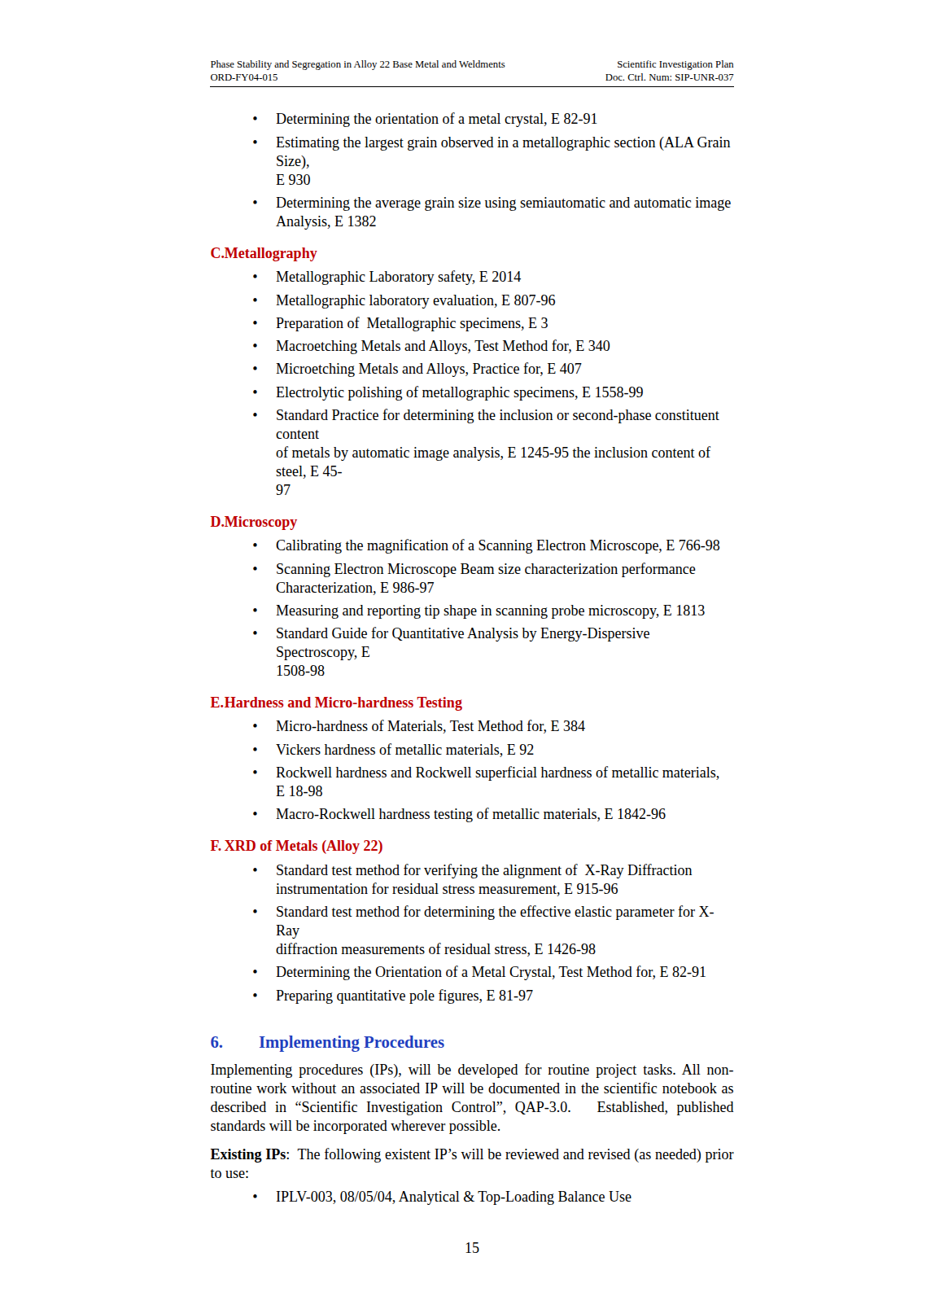Phase Stability and Segregation in Alloy 22 Base Metal and Weldments
Scientific Investigation Plan
ORD-FY04-015
Doc. Ctrl. Num: SIP-UNR-037
Determining the orientation of a metal crystal, E 82-91
Estimating the largest grain observed in a metallographic section (ALA Grain Size),E 930
Determining the average grain size using semiautomatic and automatic imageAnalysis, E 1382
C. Metallography
Metallographic Laboratory safety, E 2014
Metallographic laboratory evaluation, E 807-96
Preparation of Metallographic specimens, E 3
Macroetching Metals and Alloys, Test Method for, E 340
Microetching Metals and Alloys, Practice for, E 407
Electrolytic polishing of metallographic specimens, E 1558-99
Standard Practice for determining the inclusion or second-phase constituent contentof metals by automatic image analysis, E 1245-95 the inclusion content of steel, E 45-97
D. Microscopy
Calibrating the magnification of a Scanning Electron Microscope, E 766-98
Scanning Electron Microscope Beam size characterization performanceCharacterization, E 986-97
Measuring and reporting tip shape in scanning probe microscopy, E 1813
Standard Guide for Quantitative Analysis by Energy-Dispersive Spectroscopy, E1508-98
E. Hardness and Micro-hardness Testing
Micro-hardness of Materials, Test Method for, E 384
Vickers hardness of metallic materials, E 92
Rockwell hardness and Rockwell superficial hardness of metallic materials, E 18-98
Macro-Rockwell hardness testing of metallic materials, E 1842-96
F. XRD of Metals (Alloy 22)
Standard test method for verifying the alignment of X-Ray Diffractioninstrumentation for residual stress measurement, E 915-96
Standard test method for determining the effective elastic parameter for X-Raydiffraction measurements of residual stress, E 1426-98
Determining the Orientation of a Metal Crystal, Test Method for, E 82-91
Preparing quantitative pole figures, E 81-97
6. Implementing Procedures
Implementing procedures (IPs), will be developed for routine project tasks. All non-routine work without an associated IP will be documented in the scientific notebook as described in “Scientific Investigation Control”, QAP-3.0. Established, published standards will be incorporated wherever possible.
Existing IPs: The following existent IP’s will be reviewed and revised (as needed) prior to use:
IPLV-003, 08/05/04, Analytical & Top-Loading Balance Use
15